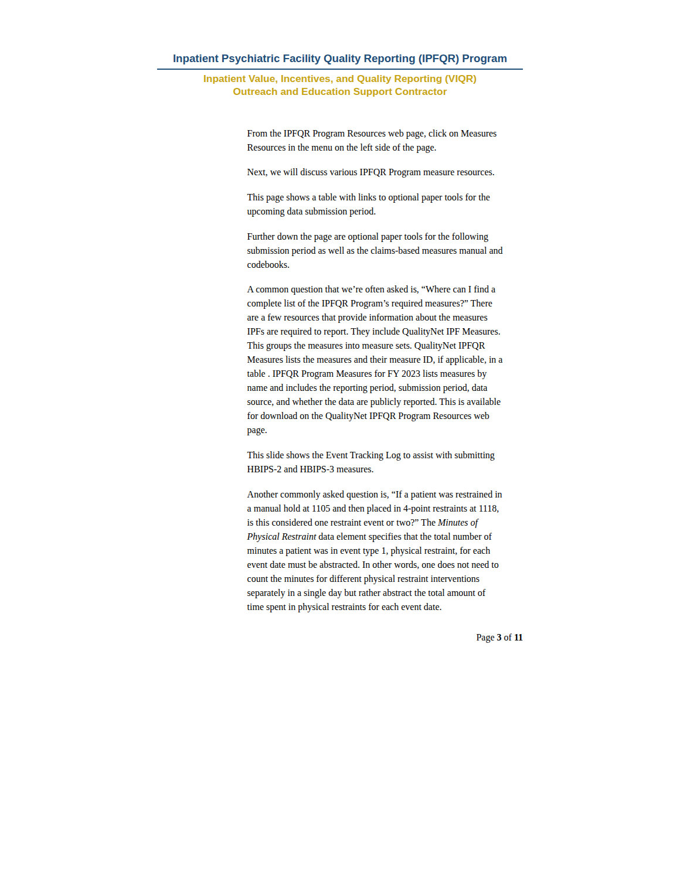Inpatient Psychiatric Facility Quality Reporting (IPFQR) Program
Inpatient Value, Incentives, and Quality Reporting (VIQR)
Outreach and Education Support Contractor
From the IPFQR Program Resources web page, click on Measures Resources in the menu on the left side of the page.
Next, we will discuss various IPFQR Program measure resources.
This page shows a table with links to optional paper tools for the upcoming data submission period.
Further down the page are optional paper tools for the following submission period as well as the claims-based measures manual and codebooks.
A common question that we’re often asked is, “Where can I find a complete list of the IPFQR Program’s required measures?” There are a few resources that provide information about the measures IPFs are required to report. They include QualityNet IPF Measures. This groups the measures into measure sets. QualityNet IPFQR Measures lists the measures and their measure ID, if applicable, in a table . IPFQR Program Measures for FY 2023 lists measures by name and includes the reporting period, submission period, data source, and whether the data are publicly reported. This is available for download on the QualityNet IPFQR Program Resources web page.
This slide shows the Event Tracking Log to assist with submitting HBIPS-2 and HBIPS-3 measures.
Another commonly asked question is, “If a patient was restrained in a manual hold at 1105 and then placed in 4-point restraints at 1118, is this considered one restraint event or two?” The Minutes of Physical Restraint data element specifies that the total number of minutes a patient was in event type 1, physical restraint, for each event date must be abstracted. In other words, one does not need to count the minutes for different physical restraint interventions separately in a single day but rather abstract the total amount of time spent in physical restraints for each event date.
Page 3 of 11